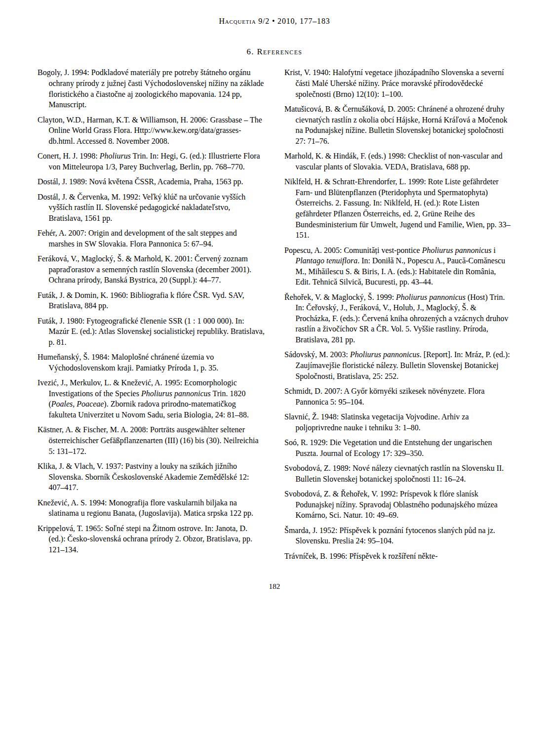Hacquetia 9/2 • 2010, 177–183
6. References
Bogoly, J. 1994: Podkladové materiály pre potreby štátneho orgánu ochrany prírody z južnej časti Východoslovenskej nížiny na základe floristického a čiastočne aj zoologického mapovania. 124 pp, Manuscript.
Clayton, W.D., Harman, K.T. & Williamson, H. 2006: Grassbase – The Online World Grass Flora. Http://www.kew.org/data/grasses-db.html. Accessed 8. November 2008.
Conert, H. J. 1998: Pholiurus Trin. In: Hegi, G. (ed.): Illustrierte Flora von Mitteleuropa 1/3, Parey Buchverlag, Berlin, pp. 768–770.
Dostál, J. 1989: Nová květena ČSSR, Academia, Praha, 1563 pp.
Dostál, J. & Červenka, M. 1992: Veľký klúč na určovanie vyšších vyšších rastlín II. Slovenské pedagogické nakladateľstvo, Bratislava, 1561 pp.
Fehér, A. 2007: Origin and development of the salt steppes and marshes in SW Slovakia. Flora Pannonica 5: 67–94.
Feráková, V., Maglocký, Š. & Marhold, K. 2001: Červený zoznam papraďorastov a semenných rastlín Slovenska (december 2001). Ochrana prírody, Banská Bystrica, 20 (Suppl.): 44–77.
Futák, J. & Domin, K. 1960: Bibliografia k flóre ČSR. Vyd. SAV, Bratislava, 884 pp.
Futák, J. 1980: Fytogeografické členenie SSR (1 : 1 000 000). In: Mazúr E. (ed.): Atlas Slovenskej socialistickej republiky. Bratislava, p. 81.
Humeňanský, Š. 1984: Maloplošné chránené územia vo Východoslovenskom kraji. Pamiatky Príroda 1, p. 35.
Ivezić, J., Merkulov, L. & Knežević, A. 1995: Ecomorphologic Investigations of the Species Pholiurus pannonicus Trin. 1820 (Poales, Poaceae). Zbornik radova prirodno-matematičkog fakulteta Univerzitet u Novom Sadu, seria Biologia, 24: 81–88.
Kästner, A. & Fischer, M. A. 2008: Porträts ausgewählter seltener österreichischer Gefäßpflanzenarten (III) (16) bis (30). Neilreichia 5: 131–172.
Klika, J. & Vlach, V. 1937: Pastviny a louky na szikách jižního Slovenska. Sborník Československé Akademie Zemědělské 12: 407–417.
Knežević, A. S. 1994: Monografija flore vaskularnih biljaka na slatinama u regionu Banata, (Jugoslavija). Matica srpska 122 pp.
Krippelová, T. 1965: Soľné stepi na Žitnom ostrove. In: Janota, D. (ed.): Česko-slovenská ochrana prírody 2. Obzor, Bratislava, pp. 121–134.
Krist, V. 1940: Halofytní vegetace jihozápadního Slovenska a severní části Malé Uherské nížiny. Práce moravské přírodovědecké společnosti (Brno) 12(10): 1–100.
Matušicová, B. & Černušáková, D. 2005: Chránené a ohrozené druhy cievnatých rastlín z okolia obcí Hájske, Horná Kráľová a Močenok na Podunajskej nížine. Bulletin Slovenskej botanickej spoločnosti 27: 71–76.
Marhold, K. & Hindák, F. (eds.) 1998: Checklist of non-vascular and vascular plants of Slovakia. VEDA, Bratislava, 688 pp.
Niklfeld, H. & Schratt-Ehrendorfer, L. 1999: Rote Liste gefährdeter Farn- und Blütenpflanzen (Pteridophyta und Spermatophyta) Österreichs. 2. Fassung. In: Niklfeld, H. (ed.): Rote Listen gefährdeter Pflanzen Österreichs, ed. 2, Grüne Reihe des Bundesministerium für Umwelt, Jugend und Familie, Wien, pp. 33–151.
Popescu, A. 2005: Comunități vest-pontice Pholiurus pannonicus i Plantago tenuiflora. In: Doniłă N., Popescu A., Paucă-Comănescu M., Mihăilescu S. & Biris, I. A. (eds.): Habitatele din România, Edit. Tehnică Silvică, Bucuresti, pp. 43–44.
Řehořek, V. & Maglocký, Š. 1999: Pholiurus pannonicus (Host) Trin. In: Čeřovský, J., Feráková, V., Holub, J., Maglocký, Š. & Procházka, F. (eds.): Červená kniha ohrozených a vzácnych druhov rastlín a živočíchov SR a ČR. Vol. 5. Vyššie rastliny. Príroda, Bratislava, 281 pp.
Sádovský, M. 2003: Pholiurus pannonicus. [Report]. In: Mráz, P. (ed.): Zaujímavejšie floristické nálezy. Bulletin Slovenskej Botanickej Spoločnosti, Bratislava, 25: 252.
Schmidt, D. 2007: A Győr környéki szikesek növényzete. Flora Pannonica 5: 95–104.
Slavnić, Ž. 1948: Slatinska vegetacija Vojvodine. Arhiv za poljoprivredne nauke i tehniku 3: 1–80.
Soó, R. 1929: Die Vegetation und die Entstehung der ungarischen Puszta. Journal of Ecology 17: 329–350.
Svobodová, Z. 1989: Nové nálezy cievnatých rastlín na Slovensku II. Bulletin Slovenskej botanickej spoločnosti 11: 16–24.
Svobodová, Z. & Řehořek, V. 1992: Príspevok k flóre slanísk Podunajskej nížiny. Spravodaj Oblastného podunajského múzea Komárno, Sci. Natur. 10: 49–69.
Šmarda, J. 1952: Příspěvek k poznání fytocenos slaných půd na jz. Slovensku. Preslia 24: 95–104.
Trávníček, B. 1996: Příspěvek k rozšíření někte-
182